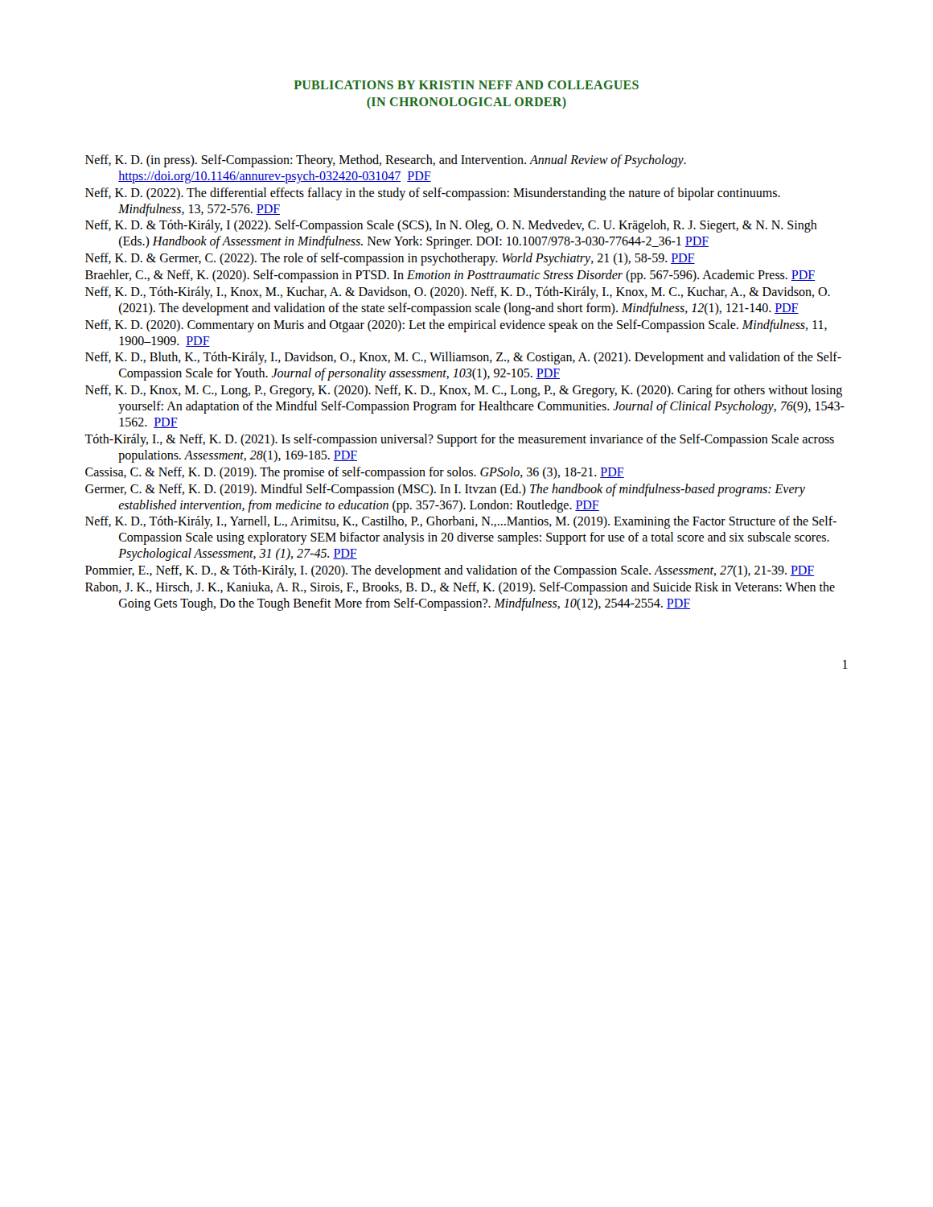PUBLICATIONS BY KRISTIN NEFF AND COLLEAGUES
(IN CHRONOLOGICAL ORDER)
Neff, K. D. (in press). Self-Compassion: Theory, Method, Research, and Intervention. Annual Review of Psychology. https://doi.org/10.1146/annurev-psych-032420-031047 PDF
Neff, K. D. (2022). The differential effects fallacy in the study of self-compassion: Misunderstanding the nature of bipolar continuums. Mindfulness, 13, 572-576. PDF
Neff, K. D. & Tóth-Király, I (2022). Self-Compassion Scale (SCS), In N. Oleg, O. N. Medvedev, C. U. Krägeloh, R. J. Siegert, & N. N. Singh (Eds.) Handbook of Assessment in Mindfulness. New York: Springer. DOI: 10.1007/978-3-030-77644-2_36-1 PDF
Neff, K. D. & Germer, C. (2022). The role of self-compassion in psychotherapy. World Psychiatry, 21 (1), 58-59. PDF
Braehler, C., & Neff, K. (2020). Self-compassion in PTSD. In Emotion in Posttraumatic Stress Disorder (pp. 567-596). Academic Press. PDF
Neff, K. D., Tóth-Király, I., Knox, M., Kuchar, A. & Davidson, O. (2020). Neff, K. D., Tóth-Király, I., Knox, M. C., Kuchar, A., & Davidson, O. (2021). The development and validation of the state self-compassion scale (long-and short form). Mindfulness, 12(1), 121-140. PDF
Neff, K. D. (2020). Commentary on Muris and Otgaar (2020): Let the empirical evidence speak on the Self-Compassion Scale. Mindfulness, 11, 1900–1909. PDF
Neff, K. D., Bluth, K., Tóth-Király, I., Davidson, O., Knox, M. C., Williamson, Z., & Costigan, A. (2021). Development and validation of the Self-Compassion Scale for Youth. Journal of personality assessment, 103(1), 92-105. PDF
Neff, K. D., Knox, M. C., Long, P., Gregory, K. (2020). Neff, K. D., Knox, M. C., Long, P., & Gregory, K. (2020). Caring for others without losing yourself: An adaptation of the Mindful Self-Compassion Program for Healthcare Communities. Journal of Clinical Psychology, 76(9), 1543-1562. PDF
Tóth-Király, I., & Neff, K. D. (2021). Is self-compassion universal? Support for the measurement invariance of the Self-Compassion Scale across populations. Assessment, 28(1), 169-185. PDF
Cassisa, C. & Neff, K. D. (2019). The promise of self-compassion for solos. GPSolo, 36 (3), 18-21. PDF
Germer, C. & Neff, K. D. (2019). Mindful Self-Compassion (MSC). In I. Itvzan (Ed.) The handbook of mindfulness-based programs: Every established intervention, from medicine to education (pp. 357-367). London: Routledge. PDF
Neff, K. D., Tóth-Király, I., Yarnell, L., Arimitsu, K., Castilho, P., Ghorbani, N.,...Mantios, M. (2019). Examining the Factor Structure of the Self-Compassion Scale using exploratory SEM bifactor analysis in 20 diverse samples: Support for use of a total score and six subscale scores. Psychological Assessment, 31 (1), 27-45. PDF
Pommier, E., Neff, K. D., & Tóth-Király, I. (2020). The development and validation of the Compassion Scale. Assessment, 27(1), 21-39. PDF
Rabon, J. K., Hirsch, J. K., Kaniuka, A. R., Sirois, F., Brooks, B. D., & Neff, K. (2019). Self-Compassion and Suicide Risk in Veterans: When the Going Gets Tough, Do the Tough Benefit More from Self-Compassion?. Mindfulness, 10(12), 2544-2554. PDF
1